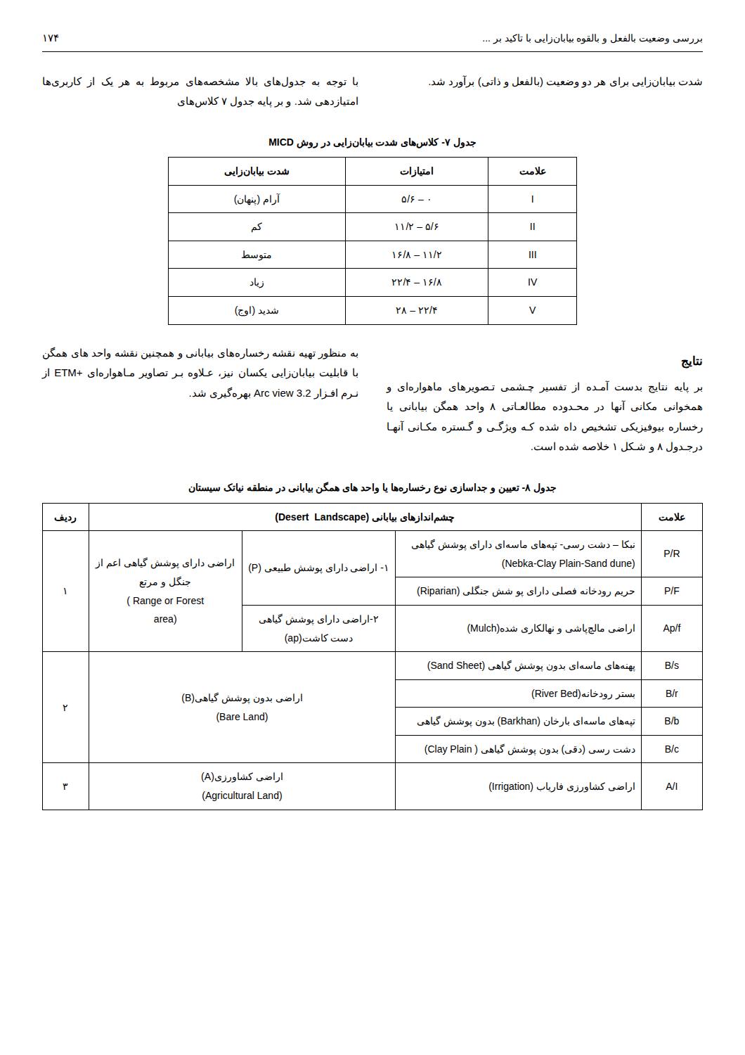بررسی وضعیت بالفعل و بالقوه بیابان‌زایی با تاکید بر ...
۱۷۴
شدت بیابان‌زایی برای هر دو وضعیت (بالفعل و ذاتی) برآورد شد.
با توجه به جدول‌های بالا مشخصه‌های مربوط به هر یک از کاربری‌ها امتیازدهی شد. و بر پایه جدول ۷ کلاس‌های
جدول ۷- کلاس‌های شدت بیابان‌زایی در روش MICD
| علامت | امتیازات | شدت بیابان‌زایی |
| --- | --- | --- |
| I | ۰ – ۵/۶ | آرام (پنهان) |
| II | ۵/۶ – ۱۱/۲ | کم |
| III | ۱۱/۲ – ۱۶/۸ | متوسط |
| IV | ۱۶/۸ – ۲۲/۴ | زیاد |
| V | ۲۲/۴ – ۲۸ | شدید (اوج) |
نتایج
بر پایه نتایج بدست آمـده از تفسیر چـشمی تـصویرهای ماهواره‌ای و همخوانی مکانی آنها در محـدوده مطالعـاتی ۸ واحد همگن بیابانی یا رخساره بیوفیزیکی تشخیص داه شده کـه ویژگـی و گـستره مکـانی آنهـا درجـدول ۸ و شـکل ۱ خلاصه شده است.
به منظور تهیه نقشه رخساره‌های بیابانی و همچنین نقشه واحد های همگن با قابلیت بیابان‌زایی یکسان نیز، عـلاوه بـر تصاویر مـاهواره‌ای ETM+ از نـرم افـزار Arc view 3.2 بهره‌گیری شد.
جدول ۸- تعیین و جداسازی نوع رخساره‌ها یا واحد های همگن بیابانی در منطقه نیاتک سیستان
| علامت | چشم‌اندازهای بیابانی (Desert Landscape) | ردیف |
| --- | --- | --- |
| P/R | نبکا – دشت رسی- تپه‌های ماسه‌ای دارای پوشش گیاهی (Nebka-Clay Plain-Sand dune) | ۱- اراضی دارای پوشش طبیعی (P) | اراضی دارای پوشش گیاهی اعم از جنگل و مرتع Range or Forest ) (area | ۱ |
| P/F | حریم رودخانه فصلی دارای پو شش جنگلی (Riparian) |
| Ap/f | اراضی مالچ‌پاشی و نهالکاری شده(Mulch) | ۲-اراضی دارای پوشش گیاهی دست کاشت(ap) |
| B/s | پهنه‌های ماسه‌ای بدون پوشش گیاهی (Sand Sheet) | اراضی بدون پوشش گیاهی(B) (Bare Land) | ۲ |
| B/r | بستر رودخانه(River Bed) |
| B/b | تپه‌های ماسه‌ای بارخان (Barkhan) بدون پوشش گیاهی |
| B/c | دشت رسی (دقی) بدون پوشش گیاهی ( Clay Plain) |
| A/I | اراضی کشاورزی فاریاب (Irrigation) | اراضی کشاورزی(A) (Agricultural Land) | ۳ |